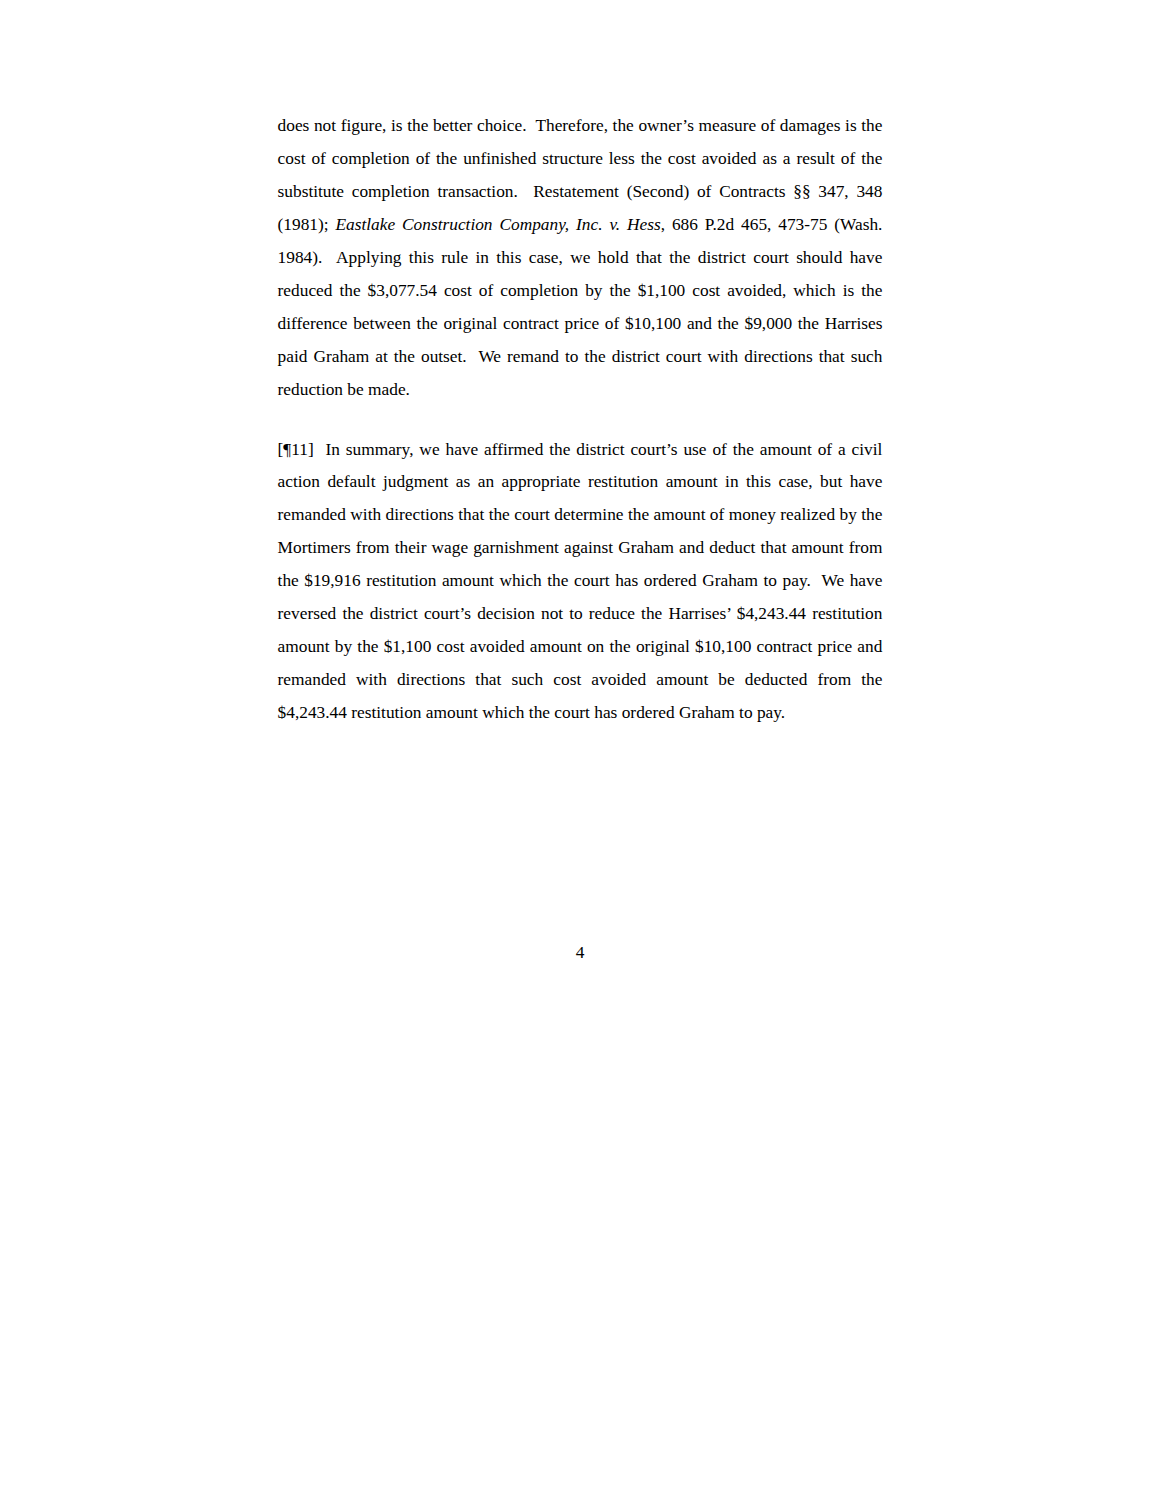does not figure, is the better choice. Therefore, the owner’s measure of damages is the cost of completion of the unfinished structure less the cost avoided as a result of the substitute completion transaction. Restatement (Second) of Contracts §§ 347, 348 (1981); Eastlake Construction Company, Inc. v. Hess, 686 P.2d 465, 473-75 (Wash. 1984). Applying this rule in this case, we hold that the district court should have reduced the $3,077.54 cost of completion by the $1,100 cost avoided, which is the difference between the original contract price of $10,100 and the $9,000 the Harrises paid Graham at the outset. We remand to the district court with directions that such reduction be made.
[¶11] In summary, we have affirmed the district court’s use of the amount of a civil action default judgment as an appropriate restitution amount in this case, but have remanded with directions that the court determine the amount of money realized by the Mortimers from their wage garnishment against Graham and deduct that amount from the $19,916 restitution amount which the court has ordered Graham to pay. We have reversed the district court’s decision not to reduce the Harrises’ $4,243.44 restitution amount by the $1,100 cost avoided amount on the original $10,100 contract price and remanded with directions that such cost avoided amount be deducted from the $4,243.44 restitution amount which the court has ordered Graham to pay.
4